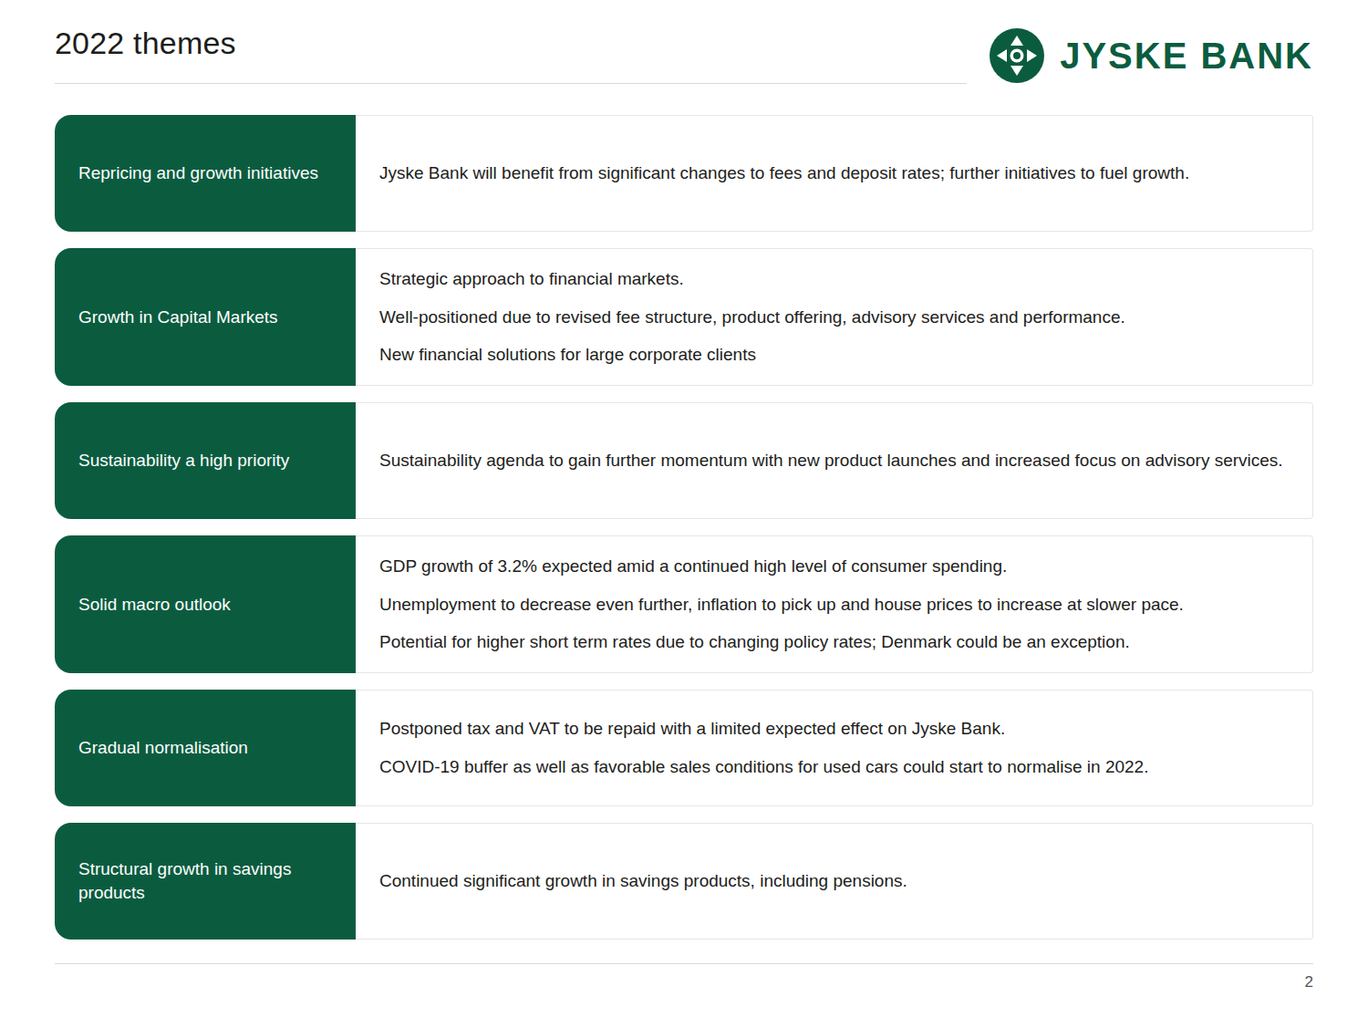2022 themes
JYSKE BANK
Repricing and growth initiatives
Jyske Bank will benefit from significant changes to fees and deposit rates; further initiatives to fuel growth.
Growth in Capital Markets
Strategic approach to financial markets.
Well-positioned due to revised fee structure, product offering, advisory services and performance.
New financial solutions for large corporate clients
Sustainability a high priority
Sustainability agenda to gain further momentum with new product launches and increased focus on advisory services.
Solid macro outlook
GDP growth of 3.2% expected amid a continued high level of consumer spending.
Unemployment to decrease even further, inflation to pick up and house prices to increase at slower pace.
Potential for higher short term rates due to changing policy rates; Denmark could be an exception.
Gradual normalisation
Postponed tax and VAT to be repaid with a limited expected effect on Jyske Bank.
COVID-19 buffer as well as favorable sales conditions for used cars could start to normalise in 2022.
Structural growth in savings products
Continued significant growth in savings products, including pensions.
2